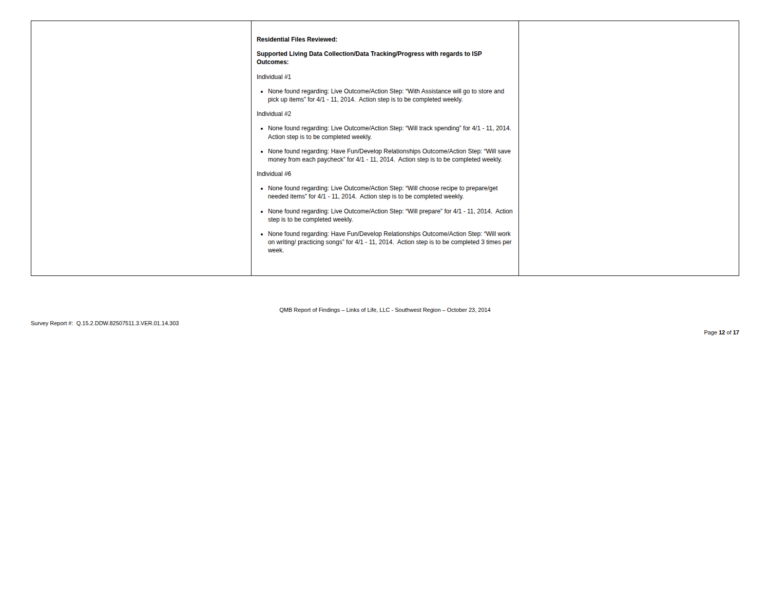| | Residential Files Reviewed: Supported Living Data Collection/Data Tracking/Progress with regards to ISP Outcomes: Individual #1 None found regarding: Live Outcome/Action Step: “With Assistance will go to store and pick up items” for 4/1 - 11, 2014. Action step is to be completed weekly. Individual #2 None found regarding: Live Outcome/Action Step: “Will track spending” for 4/1 - 11, 2014. Action step is to be completed weekly. None found regarding: Have Fun/Develop Relationships Outcome/Action Step: “Will save money from each paycheck” for 4/1 - 11, 2014. Action step is to be completed weekly. Individual #6 None found regarding: Live Outcome/Action Step: “Will choose recipe to prepare/get needed items” for 4/1 - 11, 2014. Action step is to be completed weekly. None found regarding: Live Outcome/Action Step: “Will prepare” for 4/1 - 11, 2014. Action step is to be completed weekly. None found regarding: Have Fun/Develop Relationships Outcome/Action Step: “Will work on writing/ practicing songs” for 4/1 - 11, 2014. Action step is to be completed 3 times per week. | |
QMB Report of Findings – Links of Life, LLC - Southwest Region – October 23, 2014
Survey Report #: Q.15.2.DDW.82507511.3.VER.01.14.303
Page 12 of 17